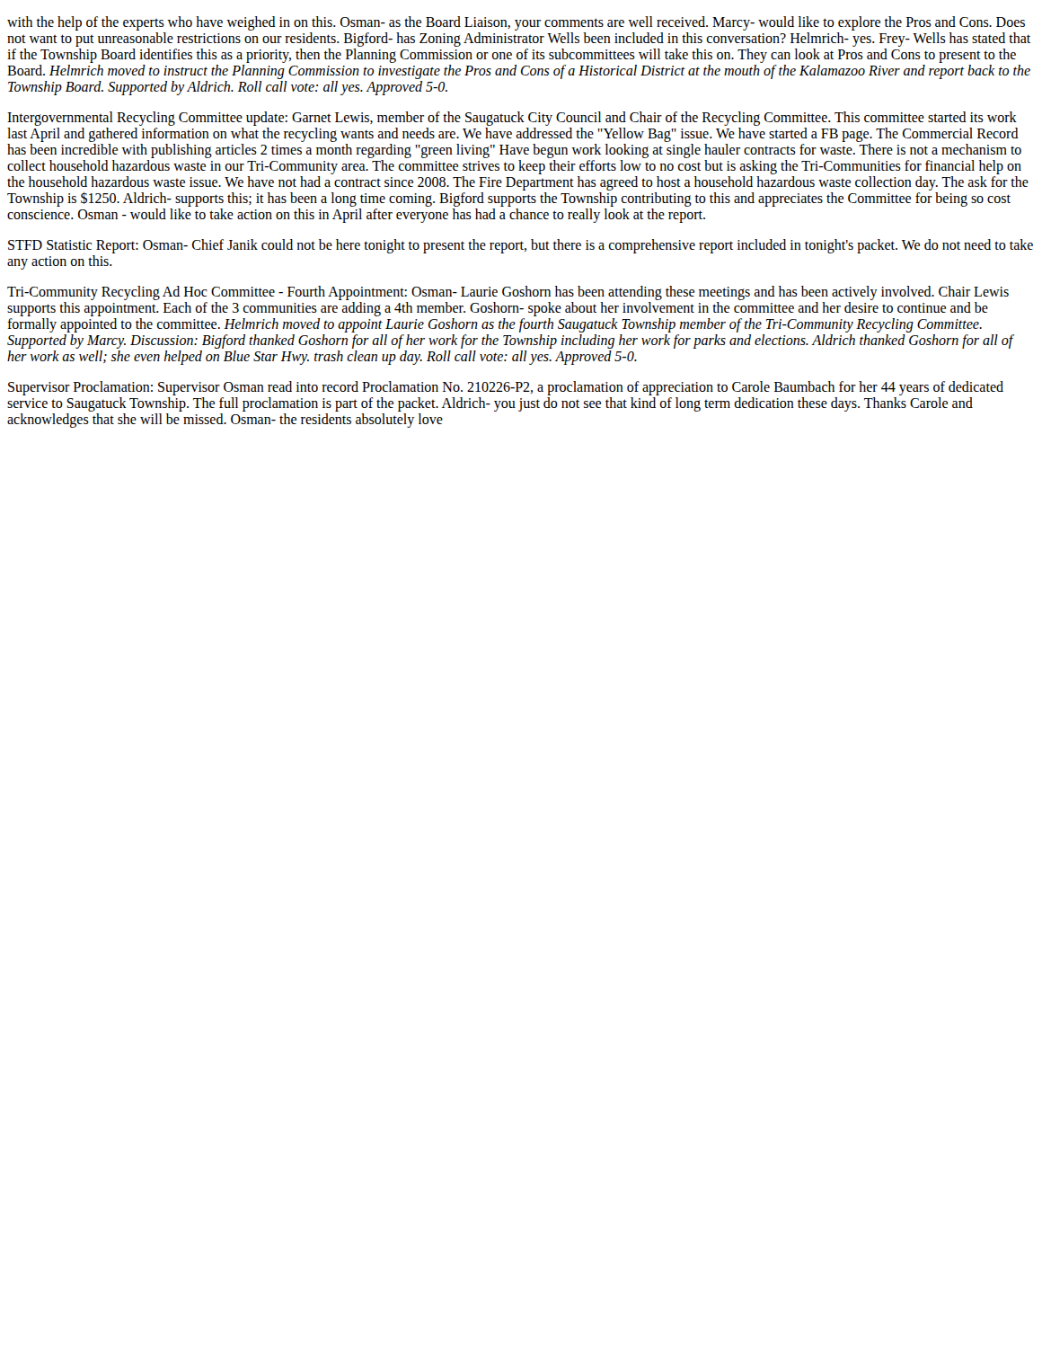with the help of the experts who have weighed in on this. Osman- as the Board Liaison, your comments are well received. Marcy- would like to explore the Pros and Cons. Does not want to put unreasonable restrictions on our residents. Bigford- has Zoning Administrator Wells been included in this conversation? Helmrich- yes. Frey- Wells has stated that if the Township Board identifies this as a priority, then the Planning Commission or one of its subcommittees will take this on. They can look at Pros and Cons to present to the Board. Helmrich moved to instruct the Planning Commission to investigate the Pros and Cons of a Historical District at the mouth of the Kalamazoo River and report back to the Township Board. Supported by Aldrich. Roll call vote: all yes. Approved 5-0.
Intergovernmental Recycling Committee update: Garnet Lewis, member of the Saugatuck City Council and Chair of the Recycling Committee. This committee started its work last April and gathered information on what the recycling wants and needs are. We have addressed the "Yellow Bag" issue. We have started a FB page. The Commercial Record has been incredible with publishing articles 2 times a month regarding "green living" Have begun work looking at single hauler contracts for waste. There is not a mechanism to collect household hazardous waste in our Tri-Community area. The committee strives to keep their efforts low to no cost but is asking the Tri-Communities for financial help on the household hazardous waste issue. We have not had a contract since 2008. The Fire Department has agreed to host a household hazardous waste collection day. The ask for the Township is $1250. Aldrich- supports this; it has been a long time coming. Bigford supports the Township contributing to this and appreciates the Committee for being so cost conscience. Osman - would like to take action on this in April after everyone has had a chance to really look at the report.
STFD Statistic Report: Osman- Chief Janik could not be here tonight to present the report, but there is a comprehensive report included in tonight's packet. We do not need to take any action on this.
Tri-Community Recycling Ad Hoc Committee - Fourth Appointment: Osman- Laurie Goshorn has been attending these meetings and has been actively involved. Chair Lewis supports this appointment. Each of the 3 communities are adding a 4th member. Goshorn- spoke about her involvement in the committee and her desire to continue and be formally appointed to the committee. Helmrich moved to appoint Laurie Goshorn as the fourth Saugatuck Township member of the Tri-Community Recycling Committee. Supported by Marcy. Discussion: Bigford thanked Goshorn for all of her work for the Township including her work for parks and elections. Aldrich thanked Goshorn for all of her work as well; she even helped on Blue Star Hwy. trash clean up day. Roll call vote: all yes. Approved 5-0.
Supervisor Proclamation: Supervisor Osman read into record Proclamation No. 210226-P2, a proclamation of appreciation to Carole Baumbach for her 44 years of dedicated service to Saugatuck Township. The full proclamation is part of the packet. Aldrich- you just do not see that kind of long term dedication these days. Thanks Carole and acknowledges that she will be missed. Osman- the residents absolutely love